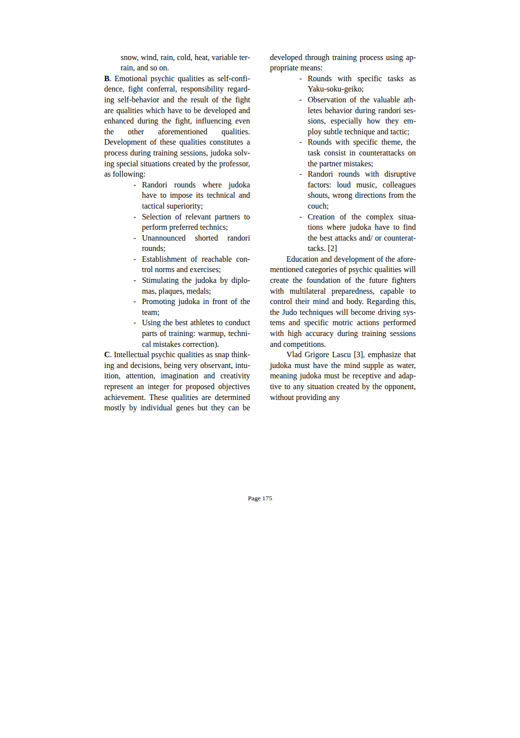snow, wind, rain, cold, heat, variable terrain, and so on.
B. Emotional psychic qualities as self-confidence, fight conferral, responsibility regarding self-behavior and the result of the fight are qualities which have to be developed and enhanced during the fight, influencing even the other aforementioned qualities. Development of these qualities constitutes a process during training sessions, judoka solving special situations created by the professor, as following:
Randori rounds where judoka have to impose its technical and tactical superiority;
Selection of relevant partners to perform preferred technics;
Unannounced shorted randori rounds;
Establishment of reachable control norms and exercises;
Stimulating the judoka by diplomas, plaques, medals;
Promoting judoka in front of the team;
Using the best athletes to conduct parts of training: warmup, technical mistakes correction).
C. Intellectual psychic qualities as snap thinking and decisions, being very observant, intuition, attention, imagination and creativity represent an integer for proposed objectives achievement. These qualities are determined mostly by individual genes but they can be developed through training process using appropriate means:
Rounds with specific tasks as Yaku-soku-geiko;
Observation of the valuable athletes behavior during randori sessions, especially how they employ subtle technique and tactic;
Rounds with specific theme, the task consist in counterattacks on the partner mistakes;
Randori rounds with disruptive factors: loud music, colleagues shouts, wrong directions from the couch;
Creation of the complex situations where judoka have to find the best attacks and/ or counterattacks. [2]
Education and development of the aforementioned categories of psychic qualities will create the foundation of the future fighters with multilateral preparedness, capable to control their mind and body. Regarding this, the Judo techniques will become driving systems and specific motric actions performed with high accuracy during training sessions and competitions.
Vlad Grigore Lascu [3], emphasize that judoka must have the mind supple as water, meaning judoka must be receptive and adaptive to any situation created by the opponent, without providing any
Page 175